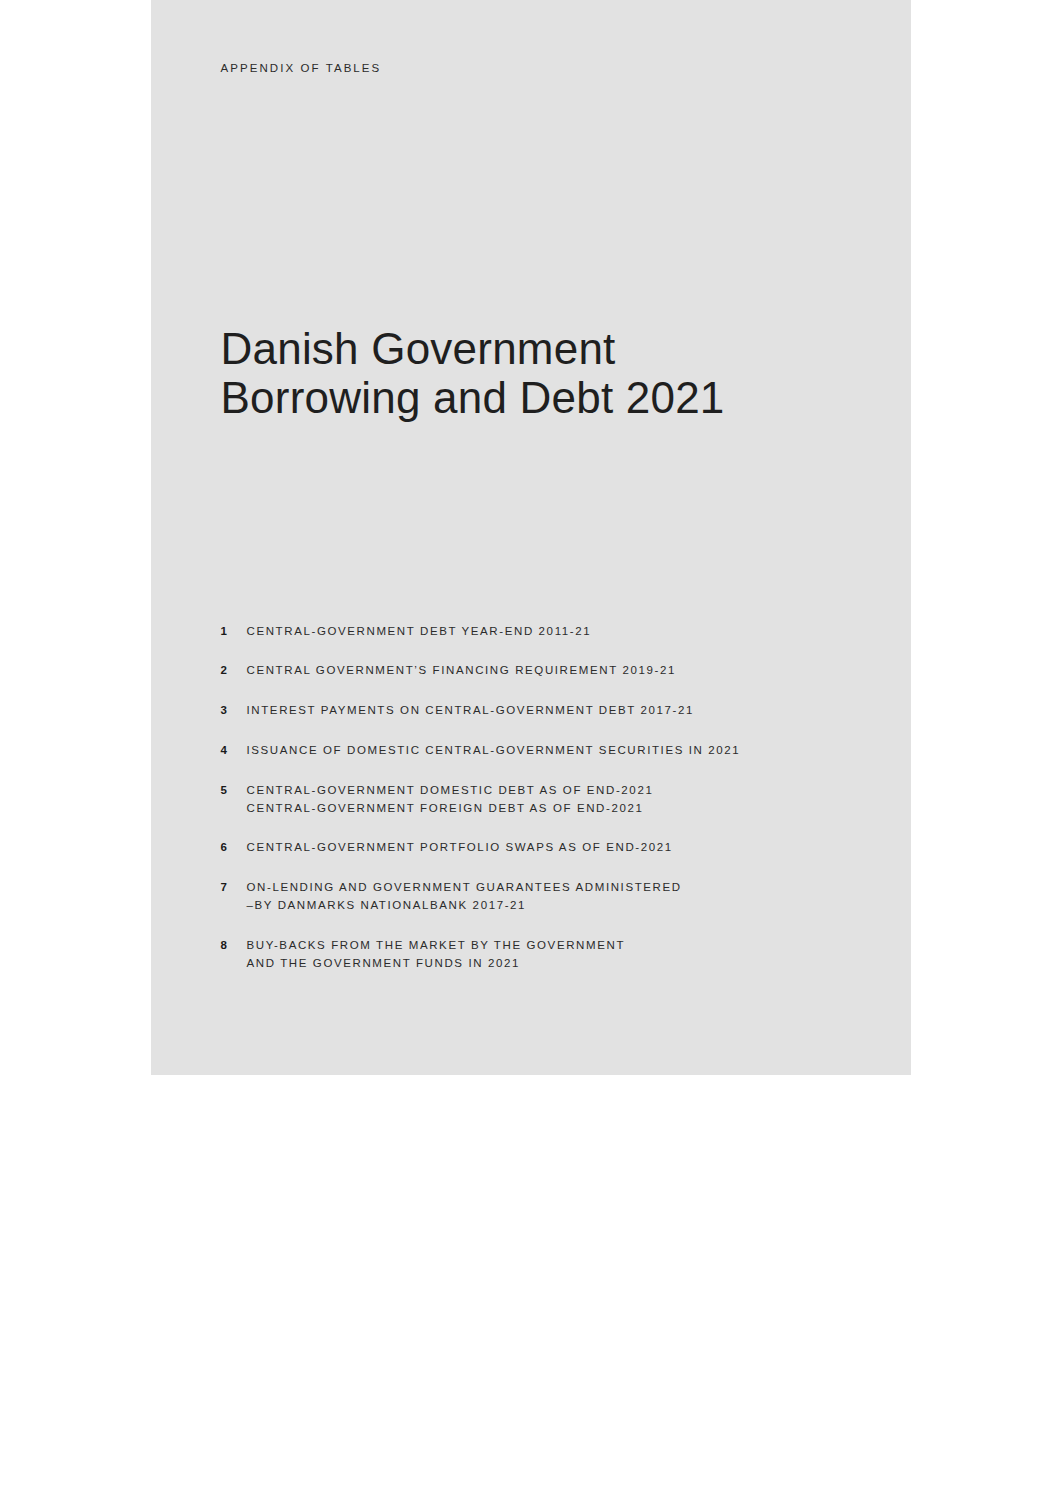Appendix of tables
Danish Government
Borrowing and Debt 2021
Central-government debt year-end 2011-21
Central government’s financing requirement 2019-21
Interest payments on central-government debt 2017-21
Issuance of domestic central-government securities in 2021
Central-government domestic debt as of end-2021 Central-government foreign debt as of end-2021
Central-government portfolio swaps as of end-2021
On-lending and government guarantees administered –by Danmarks Nationalbank 2017-21
Buy-backs from the market by the government and the government funds in 2021